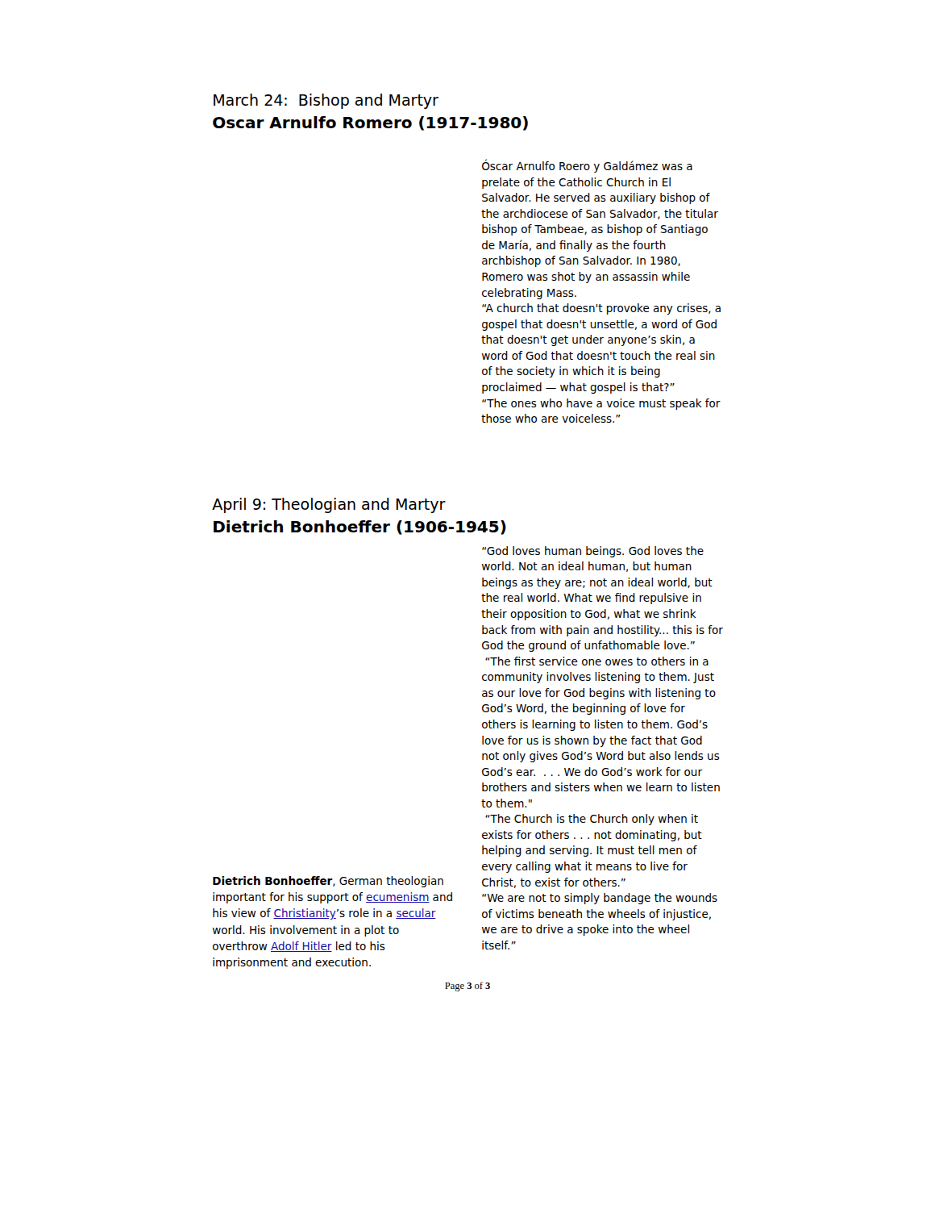March 24: Bishop and Martyr Oscar Arnulfo Romero (1917-1980)
Óscar Arnulfo Roero y Galdámez was a prelate of the Catholic Church in El Salvador. He served as auxiliary bishop of the archdiocese of San Salvador, the titular bishop of Tambeae, as bishop of Santiago de María, and finally as the fourth archbishop of San Salvador. In 1980, Romero was shot by an assassin while celebrating Mass.
“A church that doesn't provoke any crises, a gospel that doesn't unsettle, a word of God that doesn't get under anyone’s skin, a word of God that doesn't touch the real sin of the society in which it is being proclaimed — what gospel is that?”
“The ones who have a voice must speak for those who are voiceless.”
April 9: Theologian and Martyr Dietrich Bonhoeffer (1906-1945)
Dietrich Bonhoeffer, German theologian important for his support of ecumenism and his view of Christianity’s role in a secular world. His involvement in a plot to overthrow Adolf Hitler led to his imprisonment and execution.
“God loves human beings. God loves the world. Not an ideal human, but human beings as they are; not an ideal world, but the real world. What we find repulsive in their opposition to God, what we shrink back from with pain and hostility... this is for God the ground of unfathomable love.”
“The first service one owes to others in a community involves listening to them. Just as our love for God begins with listening to God’s Word, the beginning of love for others is learning to listen to them. God’s love for us is shown by the fact that God not only gives God’s Word but also lends us God’s ear. . . . We do God’s work for our brothers and sisters when we learn to listen to them."
“The Church is the Church only when it exists for others . . . not dominating, but helping and serving. It must tell men of every calling what it means to live for Christ, to exist for others.”
“We are not to simply bandage the wounds of victims beneath the wheels of injustice, we are to drive a spoke into the wheel itself.”
Page 3 of 3